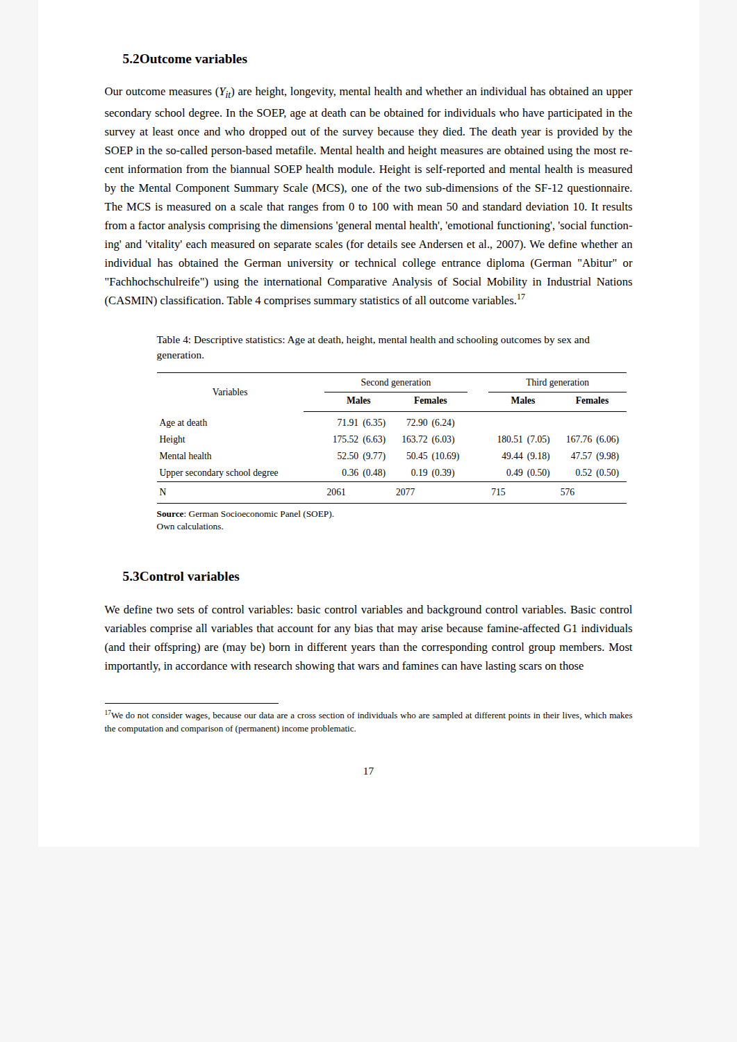5.2 Outcome variables
Our outcome measures (Yit) are height, longevity, mental health and whether an individual has obtained an upper secondary school degree. In the SOEP, age at death can be obtained for individuals who have participated in the survey at least once and who dropped out of the survey because they died. The death year is provided by the SOEP in the so-called person-based metafile. Mental health and height measures are obtained using the most recent information from the biannual SOEP health module. Height is self-reported and mental health is measured by the Mental Component Summary Scale (MCS), one of the two sub-dimensions of the SF-12 questionnaire. The MCS is measured on a scale that ranges from 0 to 100 with mean 50 and standard deviation 10. It results from a factor analysis comprising the dimensions 'general mental health', 'emotional functioning', 'social functioning' and 'vitality' each measured on separate scales (for details see Andersen et al., 2007). We define whether an individual has obtained the German university or technical college entrance diploma (German "Abitur" or "Fachhochschulreife") using the international Comparative Analysis of Social Mobility in Industrial Nations (CASMIN) classification. Table 4 comprises summary statistics of all outcome variables.17
Table 4: Descriptive statistics: Age at death, height, mental health and schooling outcomes by sex and generation.
| Variables | | Second generation | | Third generation |
| --- | --- | --- | --- | --- |
| | Males | Females | | Males | Females |
| Age at death | | 71.91 | (6.35) | 72.90 | (6.24) | | | | | |
| Height | | 175.52 | (6.63) | 163.72 | (6.03) | | 180.51 | (7.05) | 167.76 | (6.06) |
| Mental health | | 52.50 | (9.77) | 50.45 | (10.69) | | 49.44 | (9.18) | 47.57 | (9.98) |
| Upper secondary school degree | | 0.36 | (0.48) | 0.19 | (0.39) | | 0.49 | (0.50) | 0.52 | (0.50) |
| N | | 2061 | 2077 | | 715 | 576 |
Source: German Socioeconomic Panel (SOEP).
Own calculations.
5.3 Control variables
We define two sets of control variables: basic control variables and background control variables. Basic control variables comprise all variables that account for any bias that may arise because famine-affected G1 individuals (and their offspring) are (may be) born in different years than the corresponding control group members. Most importantly, in accordance with research showing that wars and famines can have lasting scars on those
17We do not consider wages, because our data are a cross section of individuals who are sampled at different points in their lives, which makes the computation and comparison of (permanent) income problematic.
17